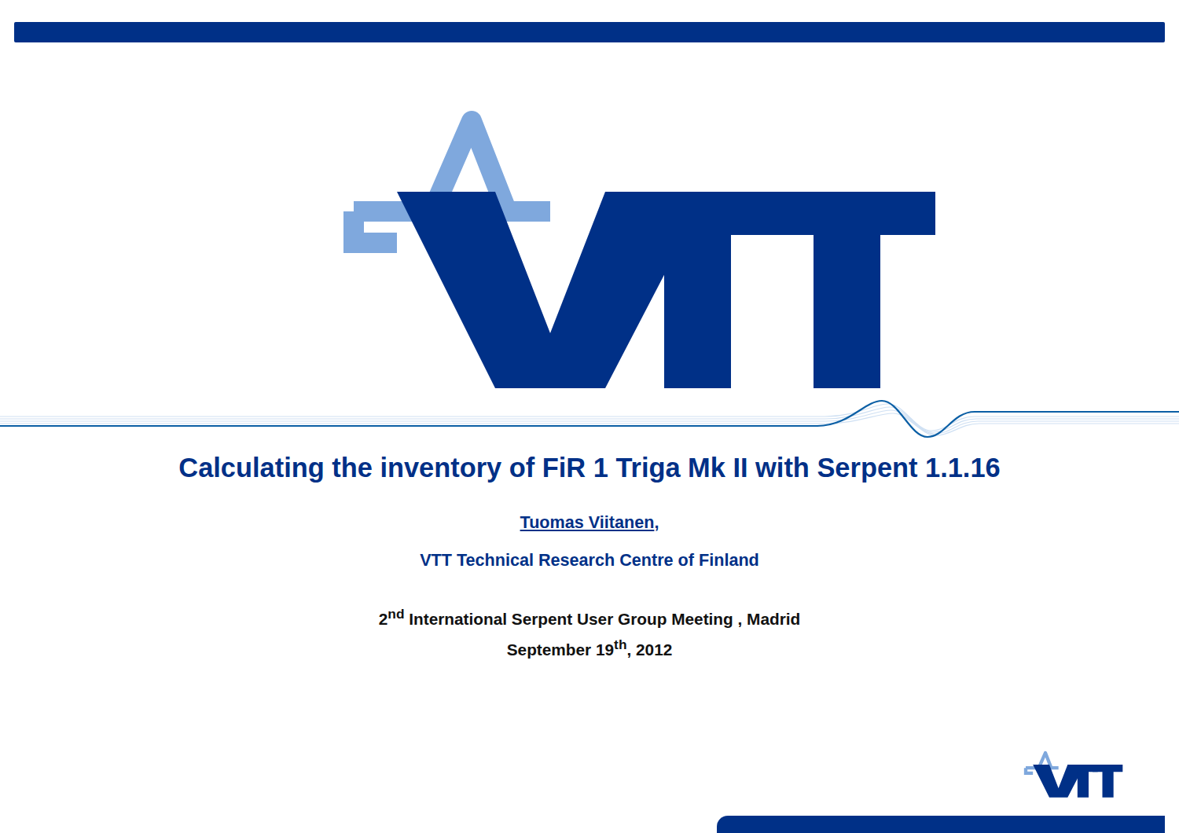Calculating the inventory of FiR 1 Triga Mk II with Serpent 1.1.16
Tuomas Viitanen,
VTT Technical Research Centre of Finland
2nd International Serpent User Group Meeting , Madrid
September 19th, 2012